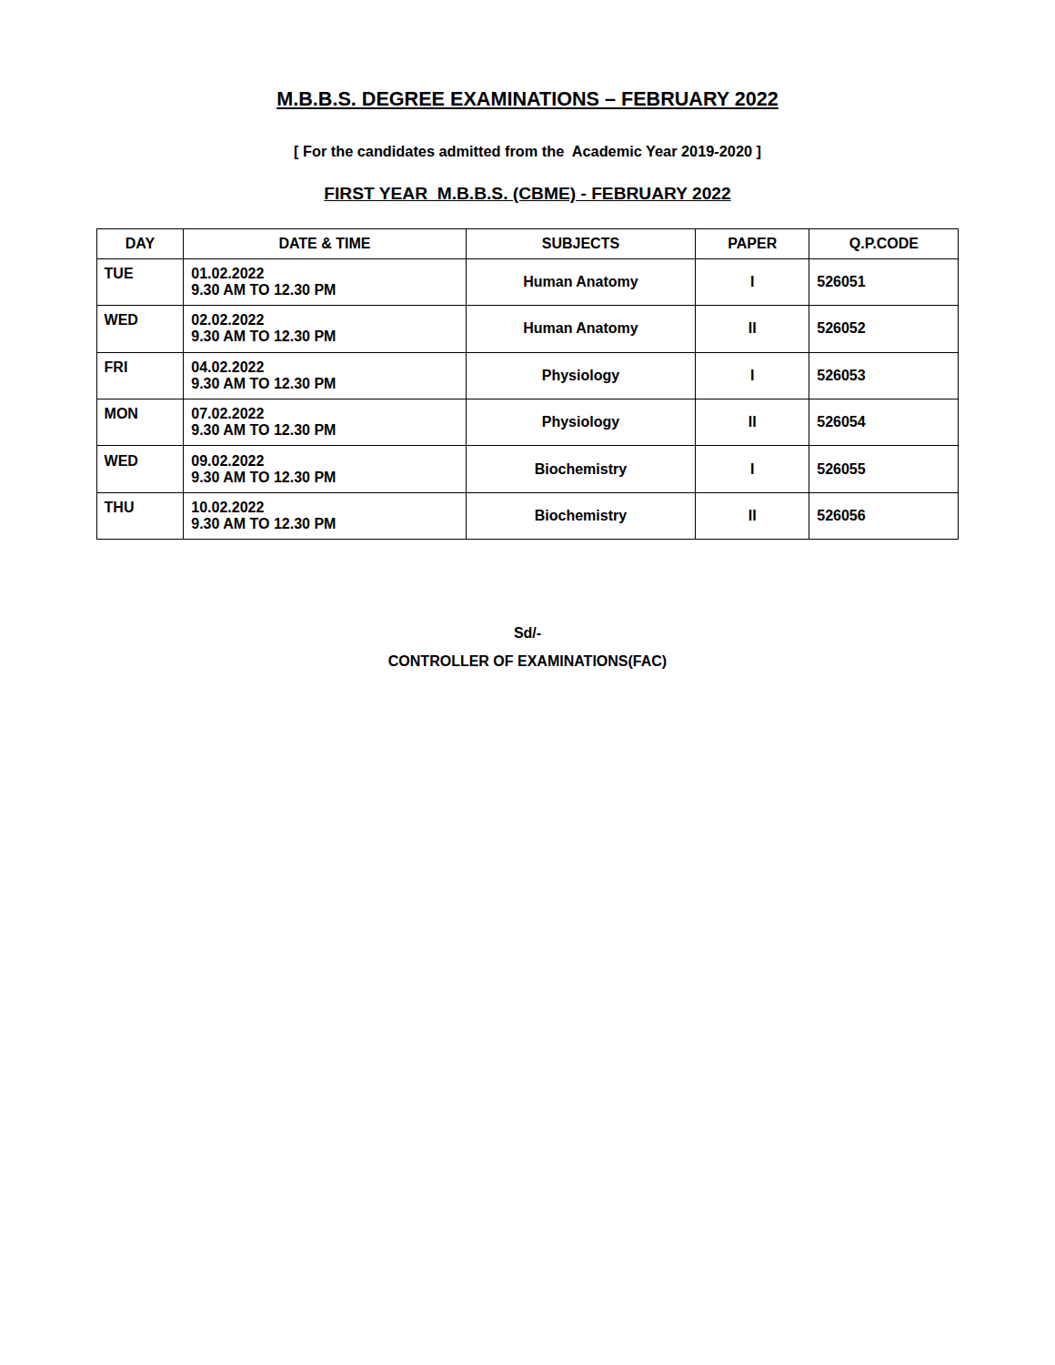M.B.B.S. DEGREE EXAMINATIONS – FEBRUARY 2022
[ For the candidates admitted from the Academic Year 2019-2020 ]
FIRST YEAR M.B.B.S. (CBME) - FEBRUARY 2022
| DAY | DATE & TIME | SUBJECTS | PAPER | Q.P.CODE |
| --- | --- | --- | --- | --- |
| TUE | 01.02.2022 9.30 AM TO 12.30 PM | Human Anatomy | I | 526051 |
| WED | 02.02.2022 9.30 AM TO 12.30 PM | Human Anatomy | II | 526052 |
| FRI | 04.02.2022 9.30 AM TO 12.30 PM | Physiology | I | 526053 |
| MON | 07.02.2022 9.30 AM TO 12.30 PM | Physiology | II | 526054 |
| WED | 09.02.2022 9.30 AM TO 12.30 PM | Biochemistry | I | 526055 |
| THU | 10.02.2022 9.30 AM TO 12.30 PM | Biochemistry | II | 526056 |
Sd/- CONTROLLER OF EXAMINATIONS(FAC)